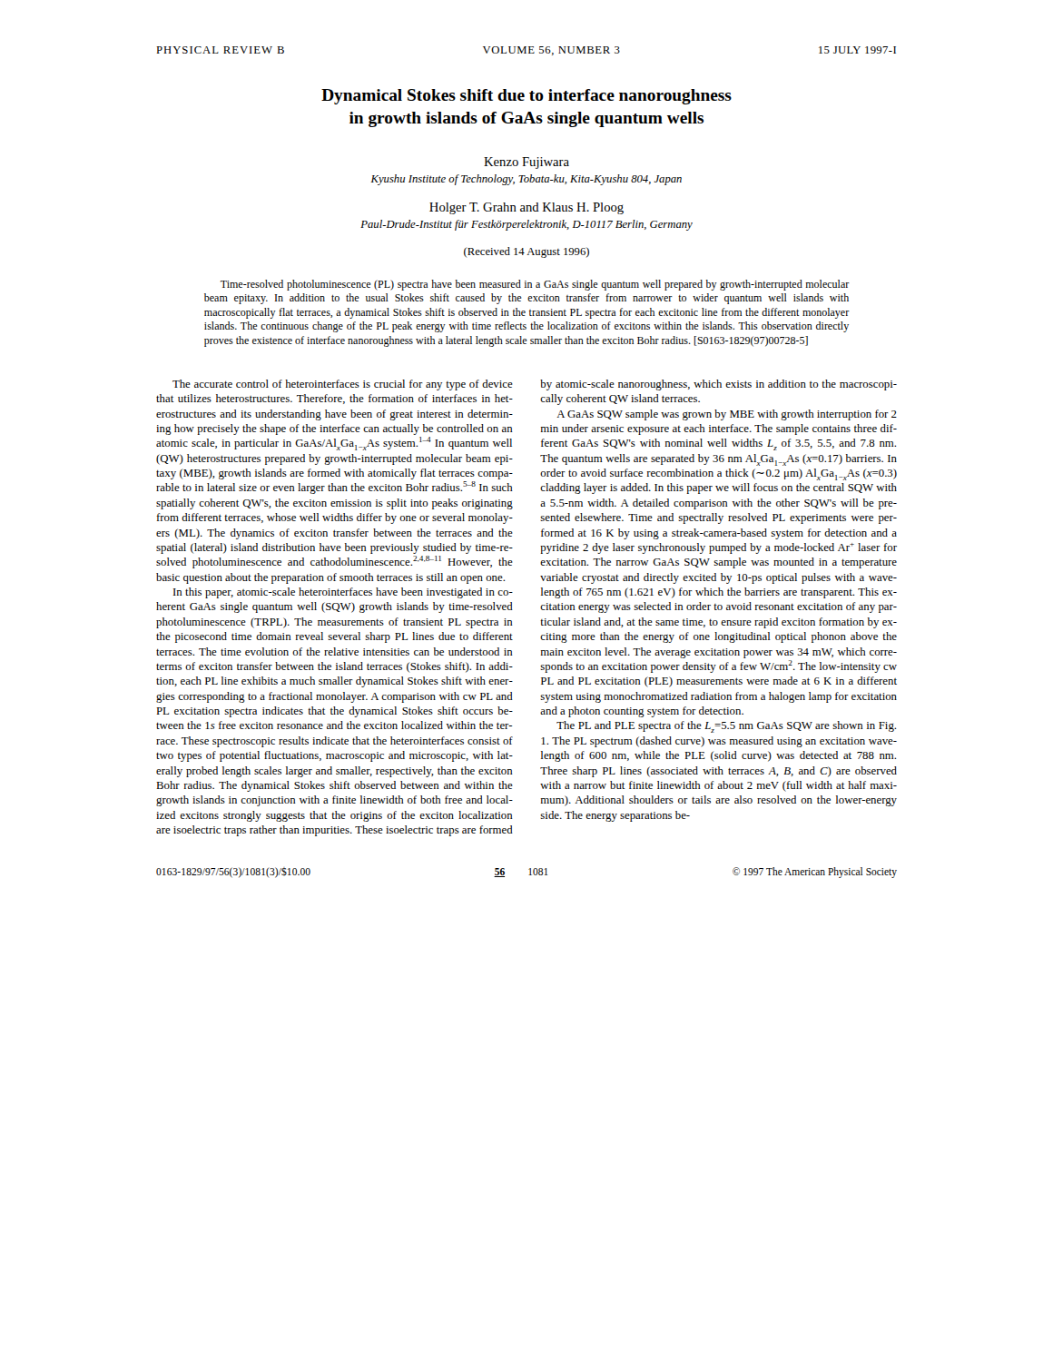PHYSICAL REVIEW B VOLUME 56, NUMBER 3 15 JULY 1997-I
Dynamical Stokes shift due to interface nanoroughness
in growth islands of GaAs single quantum wells
Kenzo Fujiwara
Kyushu Institute of Technology, Tobata-ku, Kita-Kyushu 804, Japan
Holger T. Grahn and Klaus H. Ploog
Paul-Drude-Institut für Festkörperelektronik, D-10117 Berlin, Germany
(Received 14 August 1996)
Time-resolved photoluminescence (PL) spectra have been measured in a GaAs single quantum well prepared by growth-interrupted molecular beam epitaxy. In addition to the usual Stokes shift caused by the exciton transfer from narrower to wider quantum well islands with macroscopically flat terraces, a dynamical Stokes shift is observed in the transient PL spectra for each excitonic line from the different monolayer islands. The continuous change of the PL peak energy with time reflects the localization of excitons within the islands. This observation directly proves the existence of interface nanoroughness with a lateral length scale smaller than the exciton Bohr radius. [S0163-1829(97)00728-5]
The accurate control of heterointerfaces is crucial for any type of device that utilizes heterostructures. Therefore, the formation of interfaces in heterostructures and its understanding have been of great interest in determining how precisely the shape of the interface can actually be controlled on an atomic scale, in particular in GaAs/AlxGa1−xAs system.1–4 In quantum well (QW) heterostructures prepared by growth-interrupted molecular beam epitaxy (MBE), growth islands are formed with atomically flat terraces comparable to in lateral size or even larger than the exciton Bohr radius.5–8 In such spatially coherent QW's, the exciton emission is split into peaks originating from different terraces, whose well widths differ by one or several monolayers (ML). The dynamics of exciton transfer between the terraces and the spatial (lateral) island distribution have been previously studied by time-resolved photoluminescence and cathodoluminescence.2,4,8–11 However, the basic question about the preparation of smooth terraces is still an open one.
In this paper, atomic-scale heterointerfaces have been investigated in coherent GaAs single quantum well (SQW) growth islands by time-resolved photoluminescence (TRPL). The measurements of transient PL spectra in the picosecond time domain reveal several sharp PL lines due to different terraces. The time evolution of the relative intensities can be understood in terms of exciton transfer between the island terraces (Stokes shift). In addition, each PL line exhibits a much smaller dynamical Stokes shift with energies corresponding to a fractional monolayer. A comparison with cw PL and PL excitation spectra indicates that the dynamical Stokes shift occurs between the 1s free exciton resonance and the exciton localized within the terrace. These spectroscopic results indicate that the heterointerfaces consist of two types of potential fluctuations, macroscopic and microscopic, with laterally probed length scales larger and smaller, respectively, than the exciton Bohr radius. The dynamical Stokes shift observed between and within the growth islands in conjunction with a finite linewidth of both free and localized excitons strongly suggests that the origins of the exciton localization are isoelectric traps rather than impurities. These isoelectric traps are formed by atomic-scale nanoroughness, which exists in addition to the macroscopically coherent QW island terraces.
A GaAs SQW sample was grown by MBE with growth interruption for 2 min under arsenic exposure at each interface. The sample contains three different GaAs SQW's with nominal well widths Lz of 3.5, 5.5, and 7.8 nm. The quantum wells are separated by 36 nm AlxGa1−xAs (x=0.17) barriers. In order to avoid surface recombination a thick (∼0.2 μm) AlxGa1−xAs (x=0.3) cladding layer is added. In this paper we will focus on the central SQW with a 5.5-nm width. A detailed comparison with the other SQW's will be presented elsewhere. Time and spectrally resolved PL experiments were performed at 16 K by using a streak-camera-based system for detection and a pyridine 2 dye laser synchronously pumped by a mode-locked Ar+ laser for excitation. The narrow GaAs SQW sample was mounted in a temperature variable cryostat and directly excited by 10-ps optical pulses with a wavelength of 765 nm (1.621 eV) for which the barriers are transparent. This excitation energy was selected in order to avoid resonant excitation of any particular island and, at the same time, to ensure rapid exciton formation by exciting more than the energy of one longitudinal optical phonon above the main exciton level. The average excitation power was 34 mW, which corresponds to an excitation power density of a few W/cm2. The low-intensity cw PL and PL excitation (PLE) measurements were made at 6 K in a different system using monochromatized radiation from a halogen lamp for excitation and a photon counting system for detection.
The PL and PLE spectra of the Lz=5.5 nm GaAs SQW are shown in Fig. 1. The PL spectrum (dashed curve) was measured using an excitation wavelength of 600 nm, while the PLE (solid curve) was detected at 788 nm. Three sharp PL lines (associated with terraces A, B, and C) are observed with a narrow but finite linewidth of about 2 meV (full width at half maximum). Additional shoulders or tails are also resolved on the lower-energy side. The energy separations be-
0163-1829/97/56(3)/1081(3)/$10.00 561081 © 1997 The American Physical Society